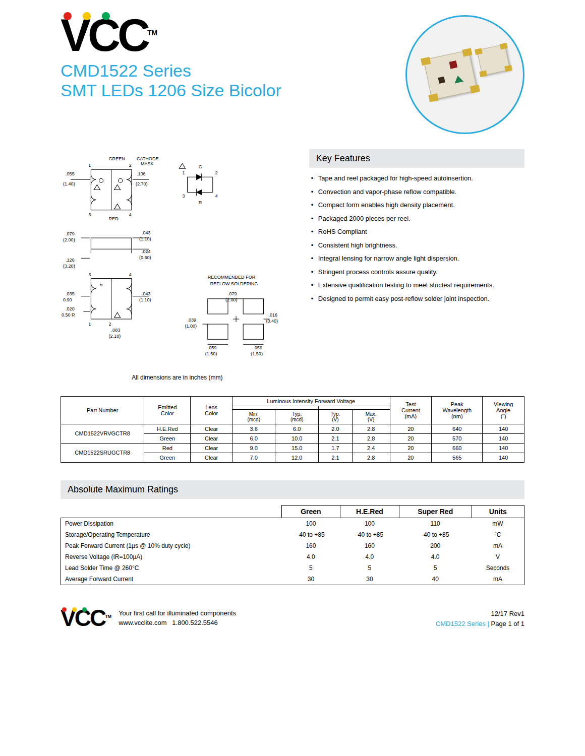VCCTM
CMD1522 Series
SMT LEDs 1206 Size Bicolor
1 2 3 4 GREEN CATHODE MASK RED .055 (1.40) .106 (2.70) .079 (2.00) .126 (3.20) .043 (1.10) .024 (0.60) 3 4 1 2 .035 0.90 .020 0.50 R .043 (1.10) .083 (2.10) 1 2 3 4 G R RECOMMENDED FOR REFLOW SOLDERING .079 (2.00) .039 (1.00) .016 (0.40) .059 (1.50) .059 (1.50)
All dimensions are in inches (mm)
Key Features
Tape and reel packaged for high-speed autoinsertion.
Convection and vapor-phase reflow compatible.
Compact form enables high density placement.
Packaged 2000 pieces per reel.
RoHS Compliant
Consistent high brightness.
Integral lensing for narrow angle light dispersion.
Stringent process controls assure quality.
Extensive qualification testing to meet strictest requirements.
Designed to permit easy post-reflow solder joint inspection.
| Part Number | Emitted Color | Lens Color | Luminous Intensity Forward Voltage | Test Current (mA) | Peak Wavelength (nm) | Viewing Angle (˚) |
| --- | --- | --- | --- | --- | --- | --- |
| Min. (mcd) | Typ. (mcd) | Typ. (V) | Max. (V) |
| CMD1522VRVGCTR8 | H.E.Red | Clear | 3.6 | 6.0 | 2.0 | 2.8 | 20 | 640 | 140 |
| Green | Clear | 6.0 | 10.0 | 2.1 | 2.8 | 20 | 570 | 140 |
| CMD1522SRUGCTR8 | Red | Clear | 9.0 | 15.0 | 1.7 | 2.4 | 20 | 660 | 140 |
| Green | Clear | 7.0 | 12.0 | 2.1 | 2.8 | 20 | 565 | 140 |
Absolute Maximum Ratings
| | Green | H.E.Red | Super Red | Units |
| --- | --- | --- | --- | --- |
| Power Dissipation | 100 | 100 | 110 | mW |
| Storage/Operating Temperature | -40 to +85 | -40 to +85 | -40 to +85 | ˚C |
| Peak Forward Current (1µs @ 10% duty cycle) | 160 | 160 | 200 | mA |
| Reverse Voltage (IR=100µA) | 4.0 | 4.0 | 4.0 | V |
| Lead Solder Time @ 260°C | 5 | 5 | 5 | Seconds |
| Average Forward Current | 30 | 30 | 40 | mA |
VCCTM
Your first call for illuminated components
www.vcclite.com 1.800.522.5546
12/17 Rev1
CMD1522 Series | Page 1 of 1